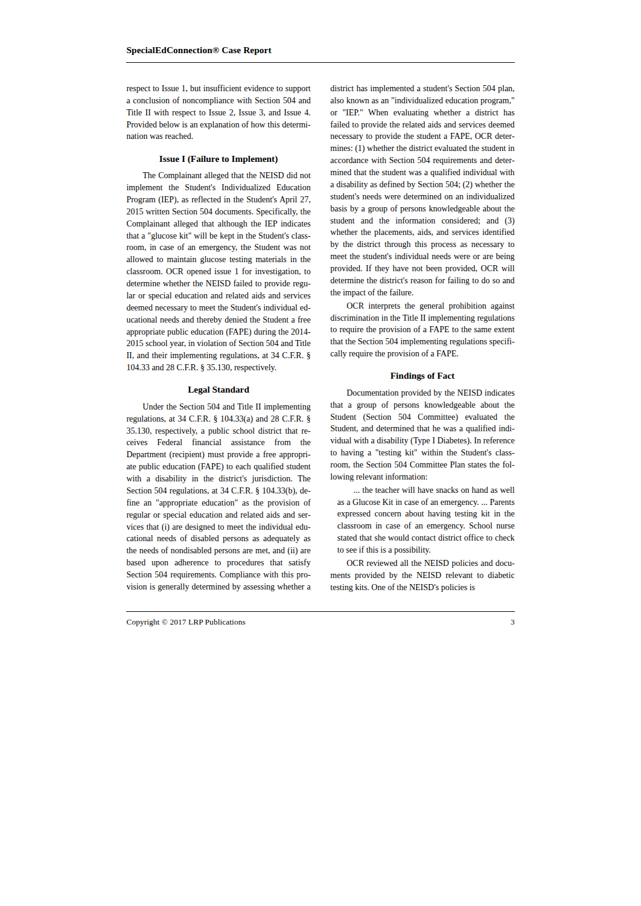SpecialEdConnection® Case Report
respect to Issue 1, but insufficient evidence to support a conclusion of noncompliance with Section 504 and Title II with respect to Issue 2, Issue 3, and Issue 4. Provided below is an explanation of how this determination was reached.
Issue I (Failure to Implement)
The Complainant alleged that the NEISD did not implement the Student's Individualized Education Program (IEP), as reflected in the Student's April 27, 2015 written Section 504 documents. Specifically, the Complainant alleged that although the IEP indicates that a "glucose kit" will be kept in the Student's classroom, in case of an emergency, the Student was not allowed to maintain glucose testing materials in the classroom. OCR opened issue 1 for investigation, to determine whether the NEISD failed to provide regular or special education and related aids and services deemed necessary to meet the Student's individual educational needs and thereby denied the Student a free appropriate public education (FAPE) during the 2014-2015 school year, in violation of Section 504 and Title II, and their implementing regulations, at 34 C.F.R. § 104.33 and 28 C.F.R. § 35.130, respectively.
Legal Standard
Under the Section 504 and Title II implementing regulations, at 34 C.F.R. § 104.33(a) and 28 C.F.R. § 35.130, respectively, a public school district that receives Federal financial assistance from the Department (recipient) must provide a free appropriate public education (FAPE) to each qualified student with a disability in the district's jurisdiction. The Section 504 regulations, at 34 C.F.R. § 104.33(b), define an "appropriate education" as the provision of regular or special education and related aids and services that (i) are designed to meet the individual educational needs of disabled persons as adequately as the needs of nondisabled persons are met, and (ii) are based upon adherence to procedures that satisfy Section 504 requirements. Compliance with this provision is generally determined by assessing whether a district has implemented a student's Section 504 plan, also known as an "individualized education program," or "IEP." When evaluating whether a district has failed to provide the related aids and services deemed necessary to provide the student a FAPE, OCR determines: (1) whether the district evaluated the student in accordance with Section 504 requirements and determined that the student was a qualified individual with a disability as defined by Section 504; (2) whether the student's needs were determined on an individualized basis by a group of persons knowledgeable about the student and the information considered; and (3) whether the placements, aids, and services identified by the district through this process as necessary to meet the student's individual needs were or are being provided. If they have not been provided, OCR will determine the district's reason for failing to do so and the impact of the failure.
OCR interprets the general prohibition against discrimination in the Title II implementing regulations to require the provision of a FAPE to the same extent that the Section 504 implementing regulations specifically require the provision of a FAPE.
Findings of Fact
Documentation provided by the NEISD indicates that a group of persons knowledgeable about the Student (Section 504 Committee) evaluated the Student, and determined that he was a qualified individual with a disability (Type I Diabetes). In reference to having a "testing kit" within the Student's classroom, the Section 504 Committee Plan states the following relevant information:
... the teacher will have snacks on hand as well as a Glucose Kit in case of an emergency. ... Parents expressed concern about having testing kit in the classroom in case of an emergency. School nurse stated that she would contact district office to check to see if this is a possibility.
OCR reviewed all the NEISD policies and documents provided by the NEISD relevant to diabetic testing kits. One of the NEISD's policies is
Copyright © 2017 LRP Publications
3